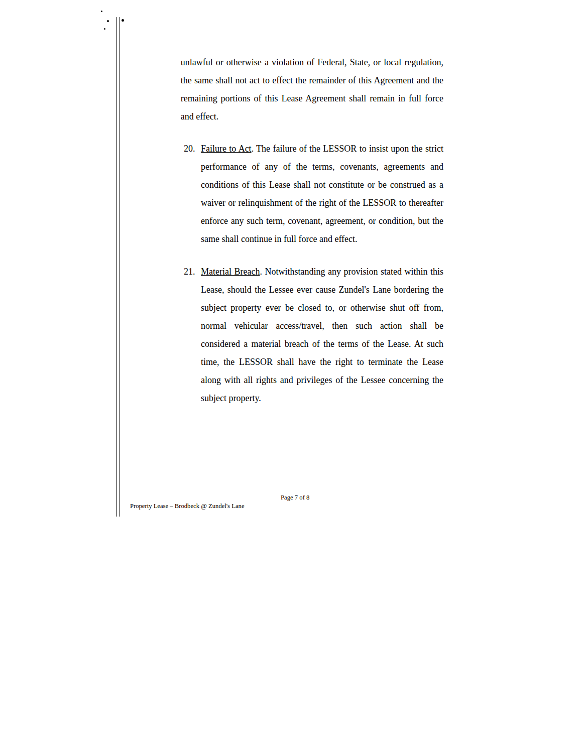unlawful or otherwise a violation of Federal, State, or local regulation, the same shall not act to effect the remainder of this Agreement and the remaining portions of this Lease Agreement shall remain in full force and effect.
20. Failure to Act. The failure of the LESSOR to insist upon the strict performance of any of the terms, covenants, agreements and conditions of this Lease shall not constitute or be construed as a waiver or relinquishment of the right of the LESSOR to thereafter enforce any such term, covenant, agreement, or condition, but the same shall continue in full force and effect.
21. Material Breach. Notwithstanding any provision stated within this Lease, should the Lessee ever cause Zundel's Lane bordering the subject property ever be closed to, or otherwise shut off from, normal vehicular access/travel, then such action shall be considered a material breach of the terms of the Lease. At such time, the LESSOR shall have the right to terminate the Lease along with all rights and privileges of the Lessee concerning the subject property.
Page 7 of 8
Property Lease – Brodbeck @ Zundel's Lane